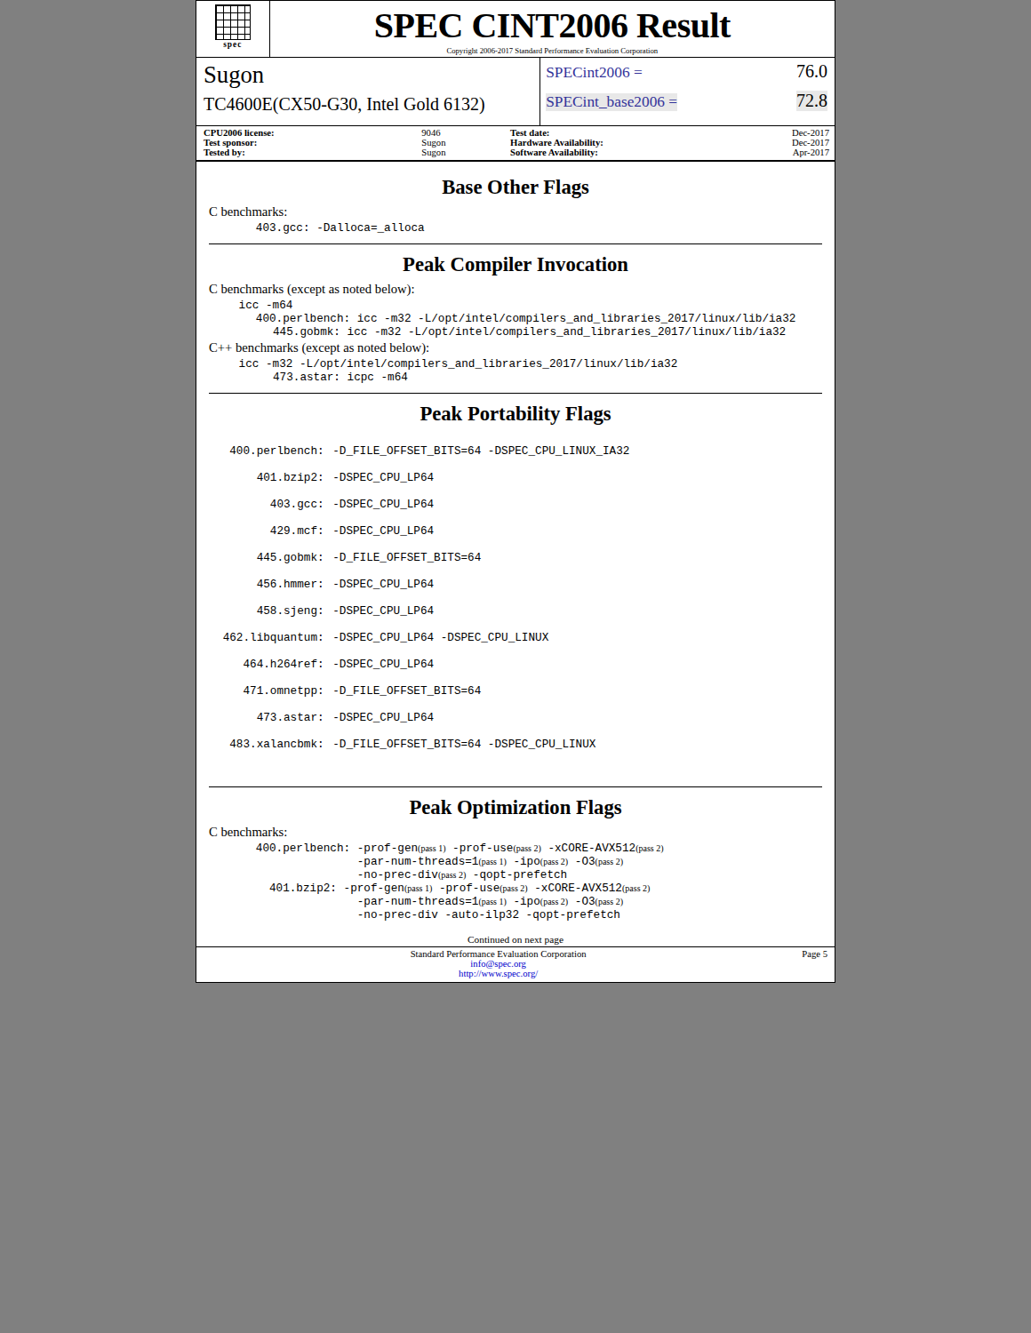spec
SPEC CINT2006 Result
Copyright 2006-2017 Standard Performance Evaluation Corporation
Sugon
TC4600E(CX50-G30, Intel Gold 6132)
SPECint2006 = 76.0
SPECint_base2006 = 72.8
| CPU2006 license: | 9046 |
| Test sponsor: | Sugon |
| Tested by: | Sugon |
| Test date: | Dec-2017 |
| Hardware Availability: | Dec-2017 |
| Software Availability: | Apr-2017 |
Base Other Flags
C benchmarks:
403.gcc: -Dalloca=_alloca
Peak Compiler Invocation
C benchmarks (except as noted below):
icc -m64
400.perlbench: icc -m32 -L/opt/intel/compilers_and_libraries_2017/linux/lib/ia32
445.gobmk: icc -m32 -L/opt/intel/compilers_and_libraries_2017/linux/lib/ia32
C++ benchmarks (except as noted below):
icc -m32 -L/opt/intel/compilers_and_libraries_2017/linux/lib/ia32
473.astar: icpc -m64
Peak Portability Flags
400.perlbench: -D_FILE_OFFSET_BITS=64 -DSPEC_CPU_LINUX_IA32 401.bzip2: -DSPEC_CPU_LP64 403.gcc: -DSPEC_CPU_LP64 429.mcf: -DSPEC_CPU_LP64 445.gobmk: -D_FILE_OFFSET_BITS=64 456.hmmer: -DSPEC_CPU_LP64 458.sjeng: -DSPEC_CPU_LP64 462.libquantum: -DSPEC_CPU_LP64 -DSPEC_CPU_LINUX 464.h264ref: -DSPEC_CPU_LP64 471.omnetpp: -D_FILE_OFFSET_BITS=64 473.astar: -DSPEC_CPU_LP64 483.xalancbmk: -D_FILE_OFFSET_BITS=64 -DSPEC_CPU_LINUX
Peak Optimization Flags
C benchmarks:
400.perlbench: -prof-gen(pass 1) -prof-use(pass 2) -xCORE-AVX512(pass 2) -par-num-threads=1(pass 1) -ipo(pass 2) -O3(pass 2) -no-prec-div(pass 2) -qopt-prefetch
401.bzip2: -prof-gen(pass 1) -prof-use(pass 2) -xCORE-AVX512(pass 2) -par-num-threads=1(pass 1) -ipo(pass 2) -O3(pass 2) -no-prec-div -auto-ilp32 -qopt-prefetch
Continued on next page
Standard Performance Evaluation Corporation
info@spec.org
http://www.spec.org/
Page 5